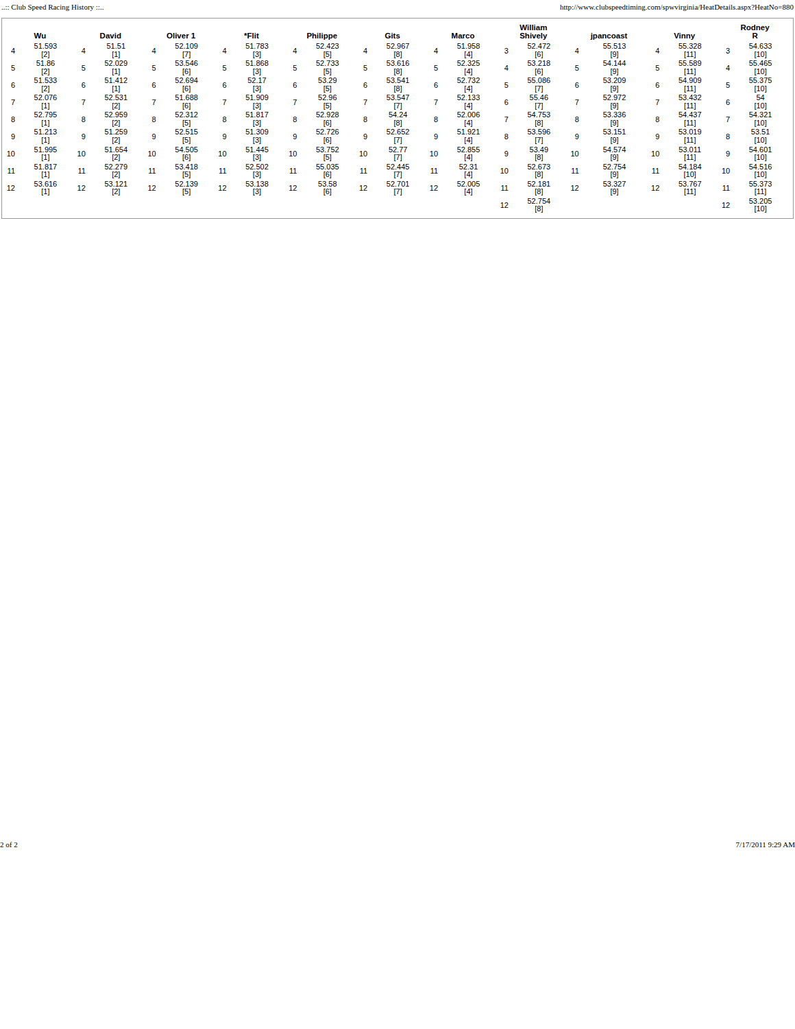..:: Club Speed Racing History ::..
http://www.clubspeedtiming.com/spwvirginia/HeatDetails.aspx?HeatNo=880
| Wu | David | Oliver 1 | *Flit | Philippe | Gits | Marco | William Shively | jpancoast | Vinny | Rodney R |
| --- | --- | --- | --- | --- | --- | --- | --- | --- | --- | --- |
| 4 | 51.593 [2] | 4 | 51.51 [1] | 4 | 52.109 [7] | 4 | 51.783 [3] | 4 | 52.423 [5] | 4 | 52.967 [8] | 4 | 51.958 [4] | 3 | 52.472 [6] | 4 | 55.513 [9] | 4 | 55.328 [11] | 3 | 54.633 [10] |
| 5 | 51.86 [2] | 5 | 52.029 [1] | 5 | 53.546 [6] | 5 | 51.868 [3] | 5 | 52.733 [5] | 5 | 53.616 [8] | 5 | 52.325 [4] | 4 | 53.218 [6] | 5 | 54.144 [9] | 5 | 55.589 [11] | 4 | 55.465 [10] |
| 6 | 51.533 [2] | 6 | 51.412 [1] | 6 | 52.694 [6] | 6 | 52.17 [3] | 6 | 53.29 [5] | 6 | 53.541 [8] | 6 | 52.732 [4] | 5 | 55.086 [7] | 6 | 53.209 [9] | 6 | 54.909 [11] | 5 | 55.375 [10] |
| 7 | 52.076 [1] | 7 | 52.531 [2] | 7 | 51.688 [6] | 7 | 51.909 [3] | 7 | 52.96 [5] | 7 | 53.547 [7] | 7 | 52.133 [4] | 6 | 55.46 [7] | 7 | 52.972 [9] | 7 | 53.432 [11] | 6 | 54 [10] |
| 8 | 52.795 [1] | 8 | 52.959 [2] | 8 | 52.312 [5] | 8 | 51.817 [3] | 8 | 52.928 [6] | 8 | 54.24 [8] | 8 | 52.006 [4] | 7 | 54.753 [8] | 8 | 53.336 [9] | 8 | 54.437 [11] | 7 | 54.321 [10] |
| 9 | 51.213 [1] | 9 | 51.259 [2] | 9 | 52.515 [5] | 9 | 51.309 [3] | 9 | 52.726 [6] | 9 | 52.652 [7] | 9 | 51.921 [4] | 8 | 53.596 [7] | 9 | 53.151 [9] | 9 | 53.019 [11] | 8 | 53.51 [10] |
| 10 | 51.995 [1] | 10 | 51.654 [2] | 10 | 54.505 [6] | 10 | 51.445 [3] | 10 | 53.752 [5] | 10 | 52.77 [7] | 10 | 52.855 [4] | 9 | 53.49 [8] | 10 | 54.574 [9] | 10 | 53.011 [11] | 9 | 54.601 [10] |
| 11 | 51.817 [1] | 11 | 52.279 [2] | 11 | 53.418 [5] | 11 | 52.502 [3] | 11 | 55.035 [6] | 11 | 52.445 [7] | 11 | 52.31 [4] | 10 | 52.673 [8] | 11 | 52.754 [9] | 11 | 54.184 [10] | 10 | 54.516 [10] |
| 12 | 53.616 [1] | 12 | 53.121 [2] | 12 | 52.139 [5] | 12 | 53.138 [3] | 12 | 53.58 [6] | 12 | 52.701 [7] | 12 | 52.005 [4] | 11 | 52.181 [8] | 12 | 53.327 [9] | 12 | 53.767 [11] | 11 | 55.373 [11] |
| | | | | | | | | | | | | | | 12 | 52.754 [8] | | | | | 12 | 53.205 [10] |
2 of 2
7/17/2011 9:29 AM